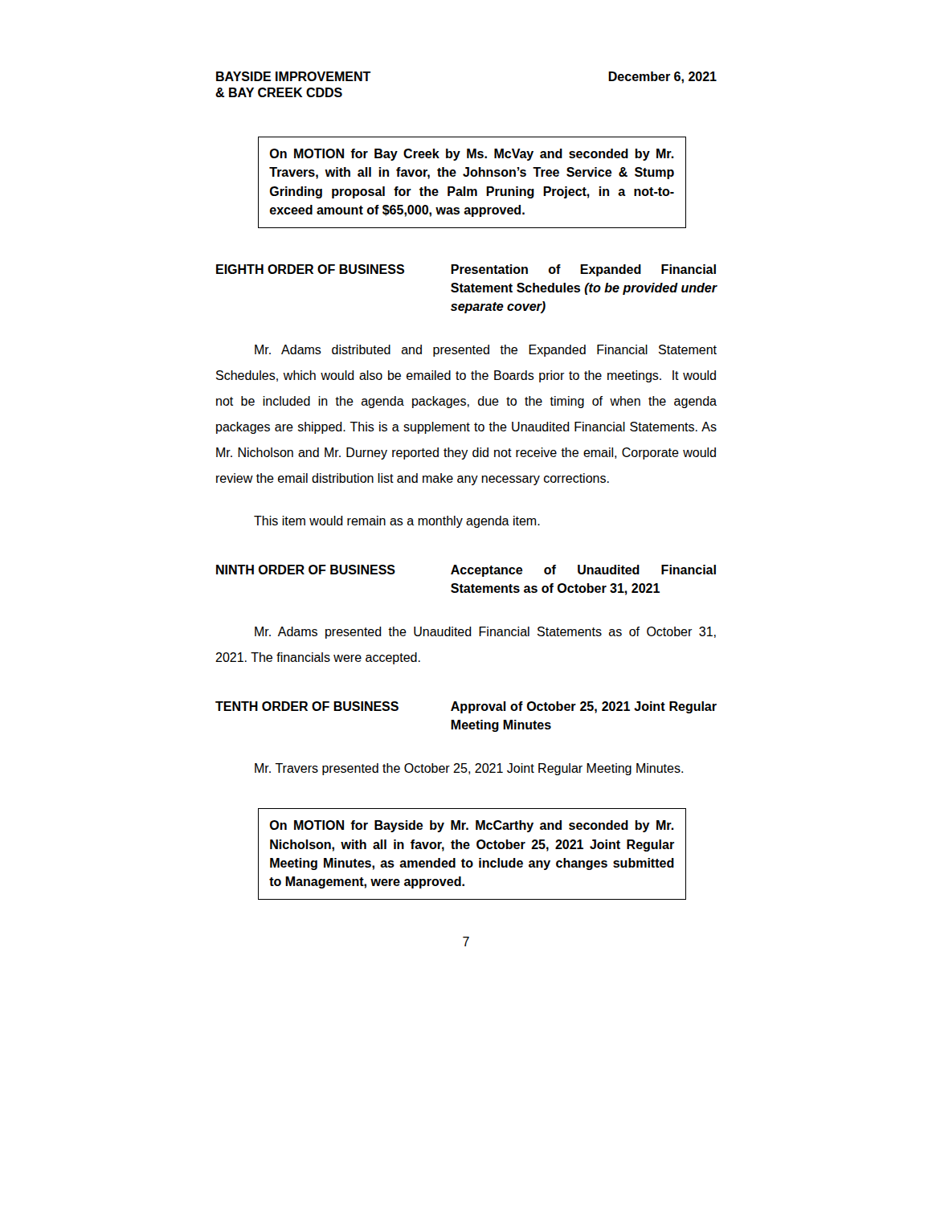BAYSIDE IMPROVEMENT
& BAY CREEK CDDS
December 6, 2021
On MOTION for Bay Creek by Ms. McVay and seconded by Mr. Travers, with all in favor, the Johnson’s Tree Service & Stump Grinding proposal for the Palm Pruning Project, in a not-to-exceed amount of $65,000, was approved.
Eighth Order of Business
Presentation of Expanded Financial Statement Schedules (to be provided under separate cover)
Mr. Adams distributed and presented the Expanded Financial Statement Schedules, which would also be emailed to the Boards prior to the meetings. It would not be included in the agenda packages, due to the timing of when the agenda packages are shipped. This is a supplement to the Unaudited Financial Statements. As Mr. Nicholson and Mr. Durney reported they did not receive the email, Corporate would review the email distribution list and make any necessary corrections.
This item would remain as a monthly agenda item.
Ninth Order of Business
Acceptance of Unaudited Financial Statements as of October 31, 2021
Mr. Adams presented the Unaudited Financial Statements as of October 31, 2021. The financials were accepted.
Tenth Order of Business
Approval of October 25, 2021 Joint Regular Meeting Minutes
Mr. Travers presented the October 25, 2021 Joint Regular Meeting Minutes.
On MOTION for Bayside by Mr. McCarthy and seconded by Mr. Nicholson, with all in favor, the October 25, 2021 Joint Regular Meeting Minutes, as amended to include any changes submitted to Management, were approved.
7